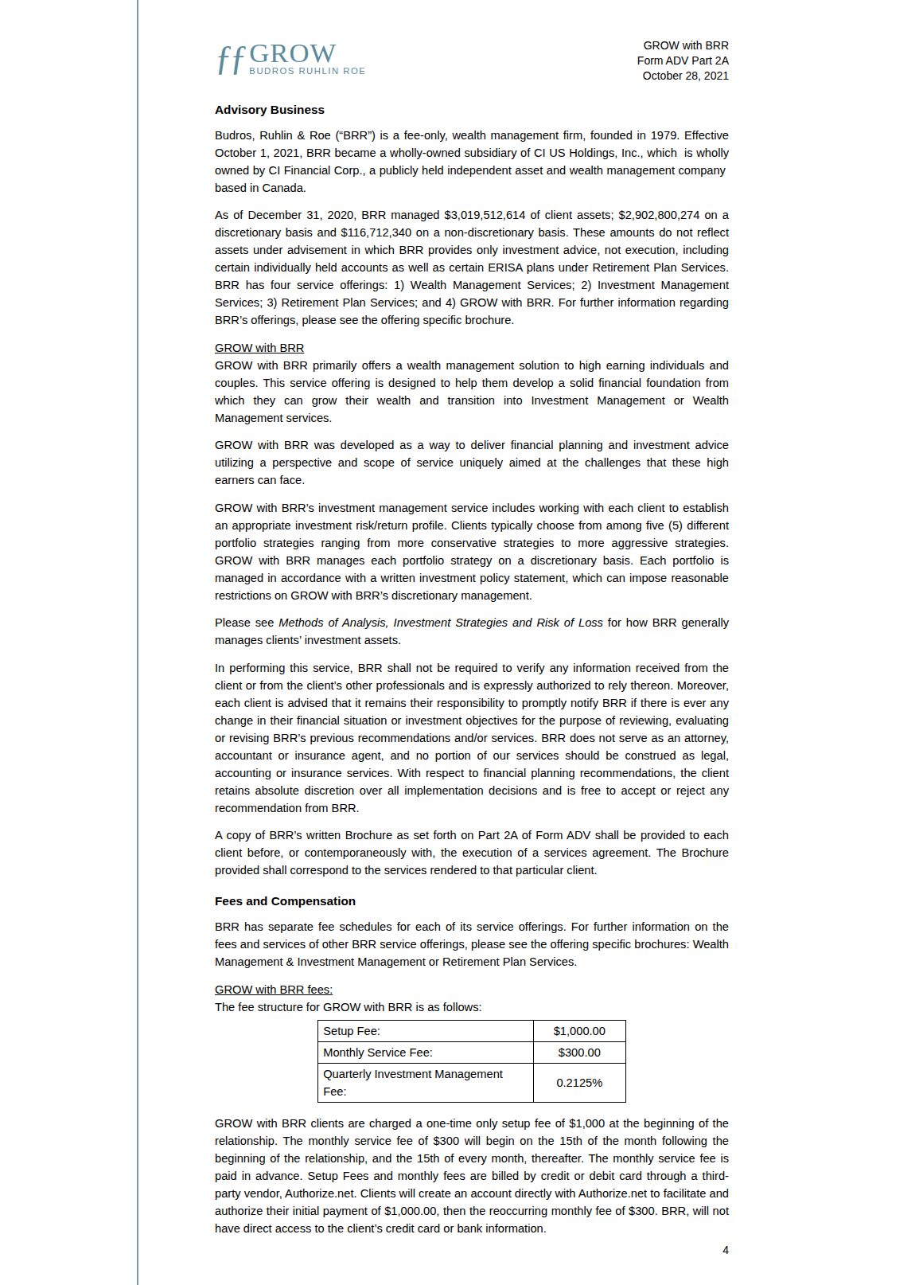ƒƒ
GROW
BUDROS RUHLIN ROE
GROW with BRR
Form ADV Part 2A
October 28, 2021
Advisory Business
Budros, Ruhlin & Roe (“BRR”) is a fee-only, wealth management firm, founded in 1979. Effective October 1, 2021, BRR became a wholly-owned subsidiary of CI US Holdings, Inc., which is wholly owned by CI Financial Corp., a publicly held independent asset and wealth management company based in Canada.
As of December 31, 2020, BRR managed $3,019,512,614 of client assets; $2,902,800,274 on a discretionary basis and $116,712,340 on a non-discretionary basis. These amounts do not reflect assets under advisement in which BRR provides only investment advice, not execution, including certain individually held accounts as well as certain ERISA plans under Retirement Plan Services. BRR has four service offerings: 1) Wealth Management Services; 2) Investment Management Services; 3) Retirement Plan Services; and 4) GROW with BRR. For further information regarding BRR’s offerings, please see the offering specific brochure.
GROW with BRR
GROW with BRR primarily offers a wealth management solution to high earning individuals and couples. This service offering is designed to help them develop a solid financial foundation from which they can grow their wealth and transition into Investment Management or Wealth Management services.
GROW with BRR was developed as a way to deliver financial planning and investment advice utilizing a perspective and scope of service uniquely aimed at the challenges that these high earners can face.
GROW with BRR’s investment management service includes working with each client to establish an appropriate investment risk/return profile. Clients typically choose from among five (5) different portfolio strategies ranging from more conservative strategies to more aggressive strategies. GROW with BRR manages each portfolio strategy on a discretionary basis. Each portfolio is managed in accordance with a written investment policy statement, which can impose reasonable restrictions on GROW with BRR’s discretionary management.
Please see Methods of Analysis, Investment Strategies and Risk of Loss for how BRR generally manages clients’ investment assets.
In performing this service, BRR shall not be required to verify any information received from the client or from the client’s other professionals and is expressly authorized to rely thereon. Moreover, each client is advised that it remains their responsibility to promptly notify BRR if there is ever any change in their financial situation or investment objectives for the purpose of reviewing, evaluating or revising BRR’s previous recommendations and/or services. BRR does not serve as an attorney, accountant or insurance agent, and no portion of our services should be construed as legal, accounting or insurance services. With respect to financial planning recommendations, the client retains absolute discretion over all implementation decisions and is free to accept or reject any recommendation from BRR.
A copy of BRR’s written Brochure as set forth on Part 2A of Form ADV shall be provided to each client before, or contemporaneously with, the execution of a services agreement. The Brochure provided shall correspond to the services rendered to that particular client.
Fees and Compensation
BRR has separate fee schedules for each of its service offerings. For further information on the fees and services of other BRR service offerings, please see the offering specific brochures: Wealth Management & Investment Management or Retirement Plan Services.
GROW with BRR fees:
The fee structure for GROW with BRR is as follows:
| Setup Fee: | $1,000.00 |
| Monthly Service Fee: | $300.00 |
| Quarterly Investment Management Fee: | 0.2125% |
GROW with BRR clients are charged a one-time only setup fee of $1,000 at the beginning of the relationship. The monthly service fee of $300 will begin on the 15th of the month following the beginning of the relationship, and the 15th of every month, thereafter. The monthly service fee is paid in advance. Setup Fees and monthly fees are billed by credit or debit card through a third-party vendor, Authorize.net. Clients will create an account directly with Authorize.net to facilitate and authorize their initial payment of $1,000.00, then the reoccurring monthly fee of $300. BRR, will not have direct access to the client’s credit card or bank information.
4